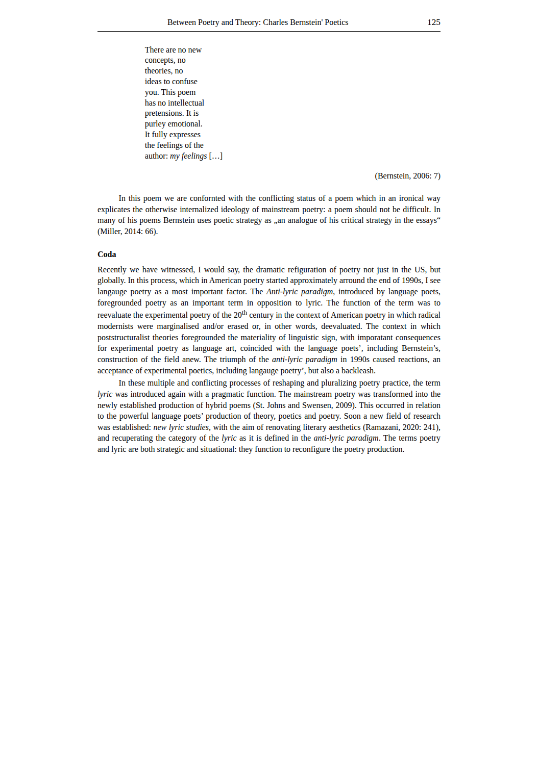Between Poetry and Theory: Charles Bernstein' Poetics 125
There are no new
concepts, no
theories, no
ideas to confuse
you. This poem
has no intellectual
pretensions. It is
purley emotional.
It fully expresses
the feelings of the
author: my feelings […]
(Bernstein, 2006: 7)
In this poem we are confornted with the conflicting status of a poem which in an ironical way explicates the otherwise internalized ideology of mainstream poetry: a poem should not be difficult. In many of his poems Bernstein uses poetic strategy as „an analogue of his critical strategy in the essays“ (Miller, 2014: 66).
Coda
Recently we have witnessed, I would say, the dramatic refiguration of poetry not just in the US, but globally. In this process, which in American poetry started approximately arround the end of 1990s, I see langauge poetry as a most important factor. The Anti-lyric paradigm, introduced by language poets, foregrounded poetry as an important term in opposition to lyric. The function of the term was to reevaluate the experimental poetry of the 20th century in the context of American poetry in which radical modernists were marginalised and/or erased or, in other words, deevaluated. The context in which poststructuralist theories foregrounded the materiality of linguistic sign, with imporatant consequences for experimental poetry as language art, coincided with the language poets’, including Bernstein’s, construction of the field anew. The triumph of the anti-lyric paradigm in 1990s caused reactions, an acceptance of experimental poetics, including langauge poetry’, but also a backleash.
In these multiple and conflicting processes of reshaping and pluralizing poetry practice, the term lyric was introduced again with a pragmatic function. The mainstream poetry was transformed into the newly established production of hybrid poems (St. Johns and Swensen, 2009). This occurred in relation to the powerful language poets’ production of theory, poetics and poetry. Soon a new field of research was established: new lyric studies, with the aim of renovating literary aesthetics (Ramazani, 2020: 241), and recuperating the category of the lyric as it is defined in the anti-lyric paradigm. The terms poetry and lyric are both strategic and situational: they function to reconfigure the poetry production.